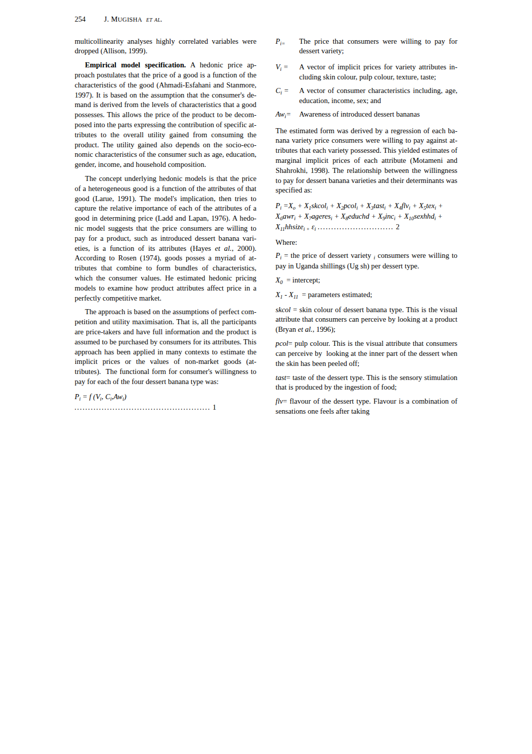254 J. MUGISHA et al.
multicollinearity analyses highly correlated variables were dropped (Allison, 1999).
Empirical model specification. A hedonic price approach postulates that the price of a good is a function of the characteristics of the good (Ahmadi-Esfahani and Stanmore, 1997). It is based on the assumption that the consumer's demand is derived from the levels of characteristics that a good possesses. This allows the price of the product to be decomposed into the parts expressing the contribution of specific attributes to the overall utility gained from consuming the product. The utility gained also depends on the socio-economic characteristics of the consumer such as age, education, gender, income, and household composition.
The concept underlying hedonic models is that the price of a heterogeneous good is a function of the attributes of that good (Larue, 1991). The model's implication, then tries to capture the relative importance of each of the attributes of a good in determining price (Ladd and Lapan, 1976). A hedonic model suggests that the price consumers are willing to pay for a product, such as introduced dessert banana varieties, is a function of its attributes (Hayes et al., 2000). According to Rosen (1974), goods posses a myriad of attributes that combine to form bundles of characteristics, which the consumer values. He estimated hedonic pricing models to examine how product attributes affect price in a perfectly competitive market.
The approach is based on the assumptions of perfect competition and utility maximisation. That is, all the participants are price-takers and have full information and the product is assumed to be purchased by consumers for its attributes. This approach has been applied in many contexts to estimate the implicit prices or the values of non-market goods (attributes). The functional form for consumer's willingness to pay for each of the four dessert banana type was:
Pi = f (Vi, Ci,Awi) .................................................. 1
Pi=
The price that consumers were willing to pay for dessert variety;
Vi =
A vector of implicit prices for variety attributes including skin colour, pulp colour, texture, taste;
Ci =
A vector of consumer characteristics including, age, education, income, sex; and
Awi=
Awareness of introduced dessert bananas
The estimated form was derived by a regression of each banana variety price consumers were willing to pay against attributes that each variety possessed. This yielded estimates of marginal implicit prices of each attribute (Motameni and Shahrokhi, 1998). The relationship between the willingness to pay for dessert banana varieties and their determinants was specified as:
Pi =Xo + X1skcoli + X2pcoli + X3tasti + X4flvi + X5texi + X6awri + X7ageresi + X8educhd + X9inci + X10sexhhdi + X11hhsizei + εi ............................ 2
Where:
Pi = the price of dessert variety i consumers were willing to pay in Uganda shillings (Ug sh) per dessert type.
X0 = intercept;
X1 - X11 = parameters estimated;
skcol = skin colour of dessert banana type. This is the visual attribute that consumers can perceive by looking at a product (Bryan et al., 1996);
pcol= pulp colour. This is the visual attribute that consumers can perceive by looking at the inner part of the dessert when the skin has been peeled off;
tast= taste of the dessert type. This is the sensory stimulation that is produced by the ingestion of food;
flv= flavour of the dessert type. Flavour is a combination of sensations one feels after taking